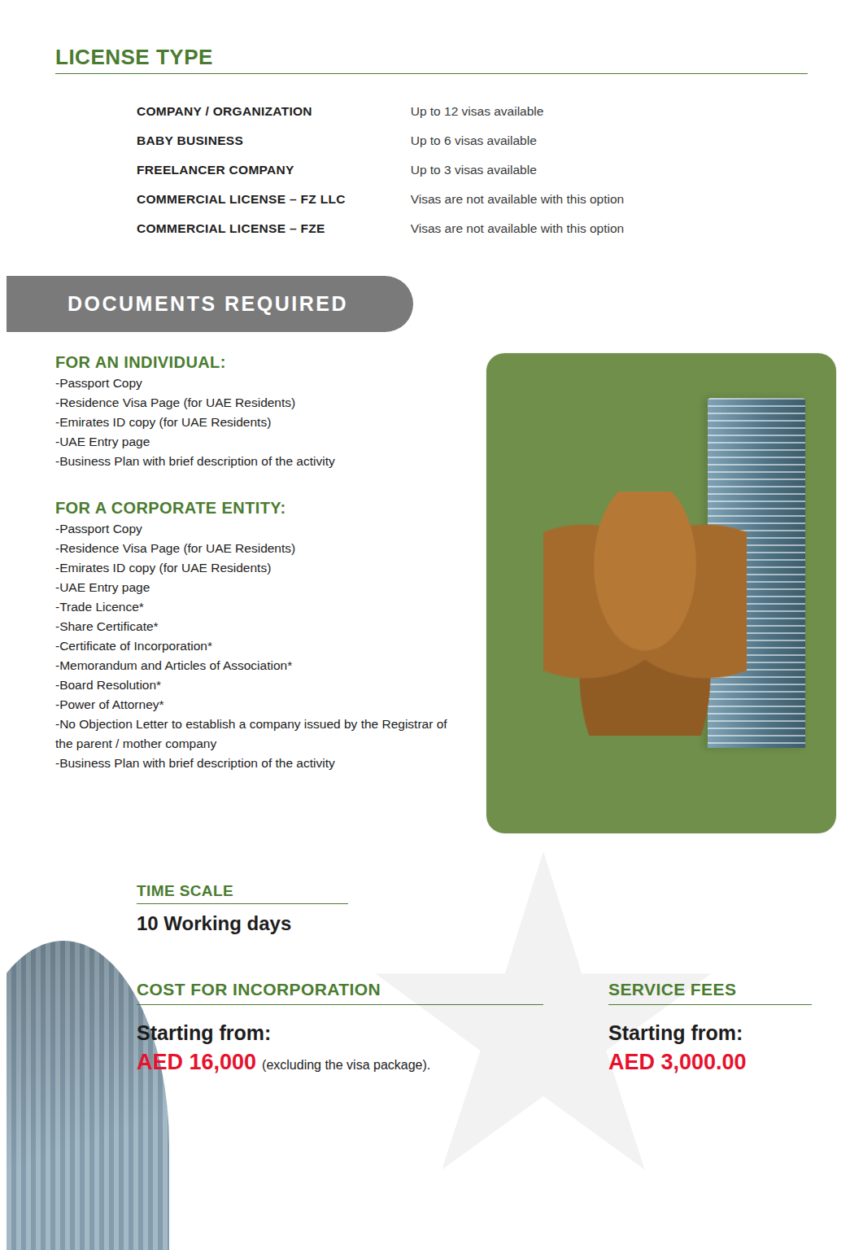LICENSE TYPE
| COMPANY / ORGANIZATION | Up to 12 visas available |
| BABY BUSINESS | Up to 6 visas available |
| FREELANCER COMPANY | Up to 3 visas available |
| COMMERCIAL LICENSE – FZ LLC | Visas are not available with this option |
| COMMERCIAL LICENSE – FZE | Visas are not available with this option |
DOCUMENTS REQUIRED
FOR AN INDIVIDUAL:
-Passport Copy
-Residence Visa Page (for UAE Residents)
-Emirates ID copy (for UAE Residents)
-UAE Entry page
-Business Plan with brief description of the activity
FOR A CORPORATE ENTITY:
-Passport Copy
-Residence Visa Page (for UAE Residents)
-Emirates ID copy (for UAE Residents)
-UAE Entry page
-Trade Licence*
-Share Certificate*
-Certificate of Incorporation*
-Memorandum and Articles of Association*
-Board Resolution*
-Power of Attorney*
-No Objection Letter to establish a company issued by the Registrar of the parent / mother company
-Business Plan with brief description of the activity
TIME SCALE
10 Working days
COST FOR INCORPORATION
Starting from:
AED 16,000 (excluding the visa package).
SERVICE FEES
Starting from:
AED 3,000.00